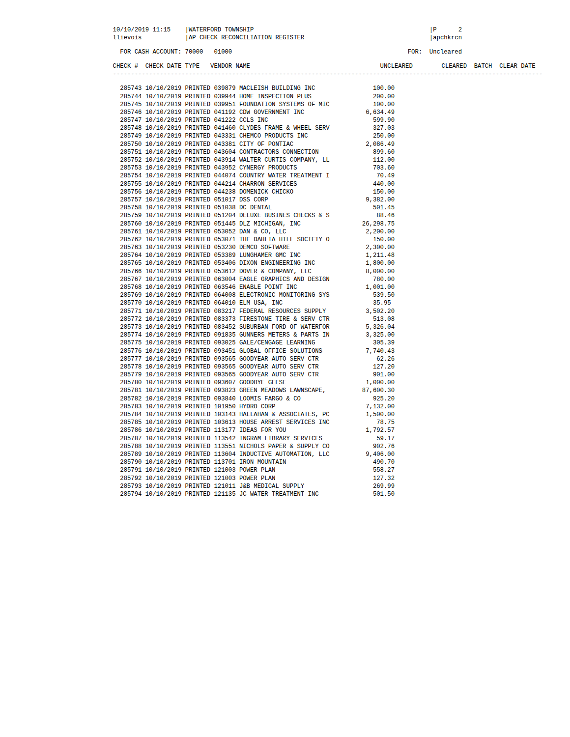10/10/2019 11:15    |WATERFORD TOWNSHIP
llievois            |AP CHECK RECONCILIATION REGISTER
|P      2
|apchkrcn
  FOR CASH ACCOUNT: 70000   01000
FOR:  Uncleared
CHECK #  CHECK DATE TYPE   VENDOR NAME                                    UNCLEARED        CLEARED  BATCH  CLEAR DATE
-----------------------------------------------------------------------------------------------------------------------
  285743 10/10/2019 PRINTED 039879 MACLEISH BUILDING INC                100.00
  285744 10/10/2019 PRINTED 039944 HOME INSPECTION PLUS                 200.00
  285745 10/10/2019 PRINTED 039951 FOUNDATION SYSTEMS OF MIC            100.00
  285746 10/10/2019 PRINTED 041192 CDW GOVERNMENT INC                 6,634.49
  285747 10/10/2019 PRINTED 041222 CCLS INC                             599.90
  285748 10/10/2019 PRINTED 041460 CLYDES FRAME & WHEEL SERV            327.03
  285749 10/10/2019 PRINTED 043331 CHEMCO PRODUCTS INC                  250.00
  285750 10/10/2019 PRINTED 043381 CITY OF PONTIAC                    2,086.49
  285751 10/10/2019 PRINTED 043604 CONTRACTORS CONNECTION               899.60
  285752 10/10/2019 PRINTED 043914 WALTER CURTIS COMPANY, LL            112.00
  285753 10/10/2019 PRINTED 043952 CYNERGY PRODUCTS                     703.60
  285754 10/10/2019 PRINTED 044074 COUNTRY WATER TREATMENT I             70.49
  285755 10/10/2019 PRINTED 044214 CHARRON SERVICES                     440.00
  285756 10/10/2019 PRINTED 044238 DOMENICK CHICKO                      150.00
  285757 10/10/2019 PRINTED 051017 DSS CORP                           9,382.00
  285758 10/10/2019 PRINTED 051038 DC DENTAL                            501.45
  285759 10/10/2019 PRINTED 051204 DELUXE BUSINES CHECKS & S             88.46
  285760 10/10/2019 PRINTED 051445 DLZ MICHIGAN, INC                 26,298.75
  285761 10/10/2019 PRINTED 053052 DAN & CO, LLC                      2,200.00
  285762 10/10/2019 PRINTED 053071 THE DAHLIA HILL SOCIETY O            150.00
  285763 10/10/2019 PRINTED 053230 DEMCO SOFTWARE                     2,300.00
  285764 10/10/2019 PRINTED 053389 LUNGHAMER GMC INC                  1,211.48
  285765 10/10/2019 PRINTED 053406 DIXON ENGINEERING INC              1,800.00
  285766 10/10/2019 PRINTED 053612 DOVER & COMPANY, LLC               8,000.00
  285767 10/10/2019 PRINTED 063004 EAGLE GRAPHICS AND DESIGN            780.00
  285768 10/10/2019 PRINTED 063546 ENABLE POINT INC                   1,001.00
  285769 10/10/2019 PRINTED 064008 ELECTRONIC MONITORING SYS            539.50
  285770 10/10/2019 PRINTED 064010 ELM USA, INC                         35.95
  285771 10/10/2019 PRINTED 083217 FEDERAL RESOURCES SUPPLY           3,502.20
  285772 10/10/2019 PRINTED 083373 FIRESTONE TIRE & SERV CTR            513.08
  285773 10/10/2019 PRINTED 083452 SUBURBAN FORD OF WATERFOR          5,326.04
  285774 10/10/2019 PRINTED 091835 GUNNERS METERS & PARTS IN          3,325.00
  285775 10/10/2019 PRINTED 093025 GALE/CENGAGE LEARNING                305.39
  285776 10/10/2019 PRINTED 093451 GLOBAL OFFICE SOLUTIONS            7,740.43
  285777 10/10/2019 PRINTED 093565 GOODYEAR AUTO SERV CTR                62.26
  285778 10/10/2019 PRINTED 093565 GOODYEAR AUTO SERV CTR               127.20
  285779 10/10/2019 PRINTED 093565 GOODYEAR AUTO SERV CTR               901.00
  285780 10/10/2019 PRINTED 093607 GOODBYE GEESE                      1,000.00
  285781 10/10/2019 PRINTED 093823 GREEN MEADOWS LAWNSCAPE,          87,600.30
  285782 10/10/2019 PRINTED 093840 LOOMIS FARGO & CO                    925.20
  285783 10/10/2019 PRINTED 101950 HYDRO CORP                         7,132.00
  285784 10/10/2019 PRINTED 103143 HALLAHAN & ASSOCIATES, PC          1,500.00
  285785 10/10/2019 PRINTED 103613 HOUSE ARREST SERVICES INC             78.75
  285786 10/10/2019 PRINTED 113177 IDEAS FOR YOU                      1,792.57
  285787 10/10/2019 PRINTED 113542 INGRAM LIBRARY SERVICES               59.17
  285788 10/10/2019 PRINTED 113551 NICHOLS PAPER & SUPPLY CO            902.76
  285789 10/10/2019 PRINTED 113604 INDUCTIVE AUTOMATION, LLC          9,406.00
  285790 10/10/2019 PRINTED 113701 IRON MOUNTAIN                        490.70
  285791 10/10/2019 PRINTED 121003 POWER PLAN                           558.27
  285792 10/10/2019 PRINTED 121003 POWER PLAN                           127.32
  285793 10/10/2019 PRINTED 121011 J&B MEDICAL SUPPLY                   269.99
  285794 10/10/2019 PRINTED 121135 JC WATER TREATMENT INC               501.50